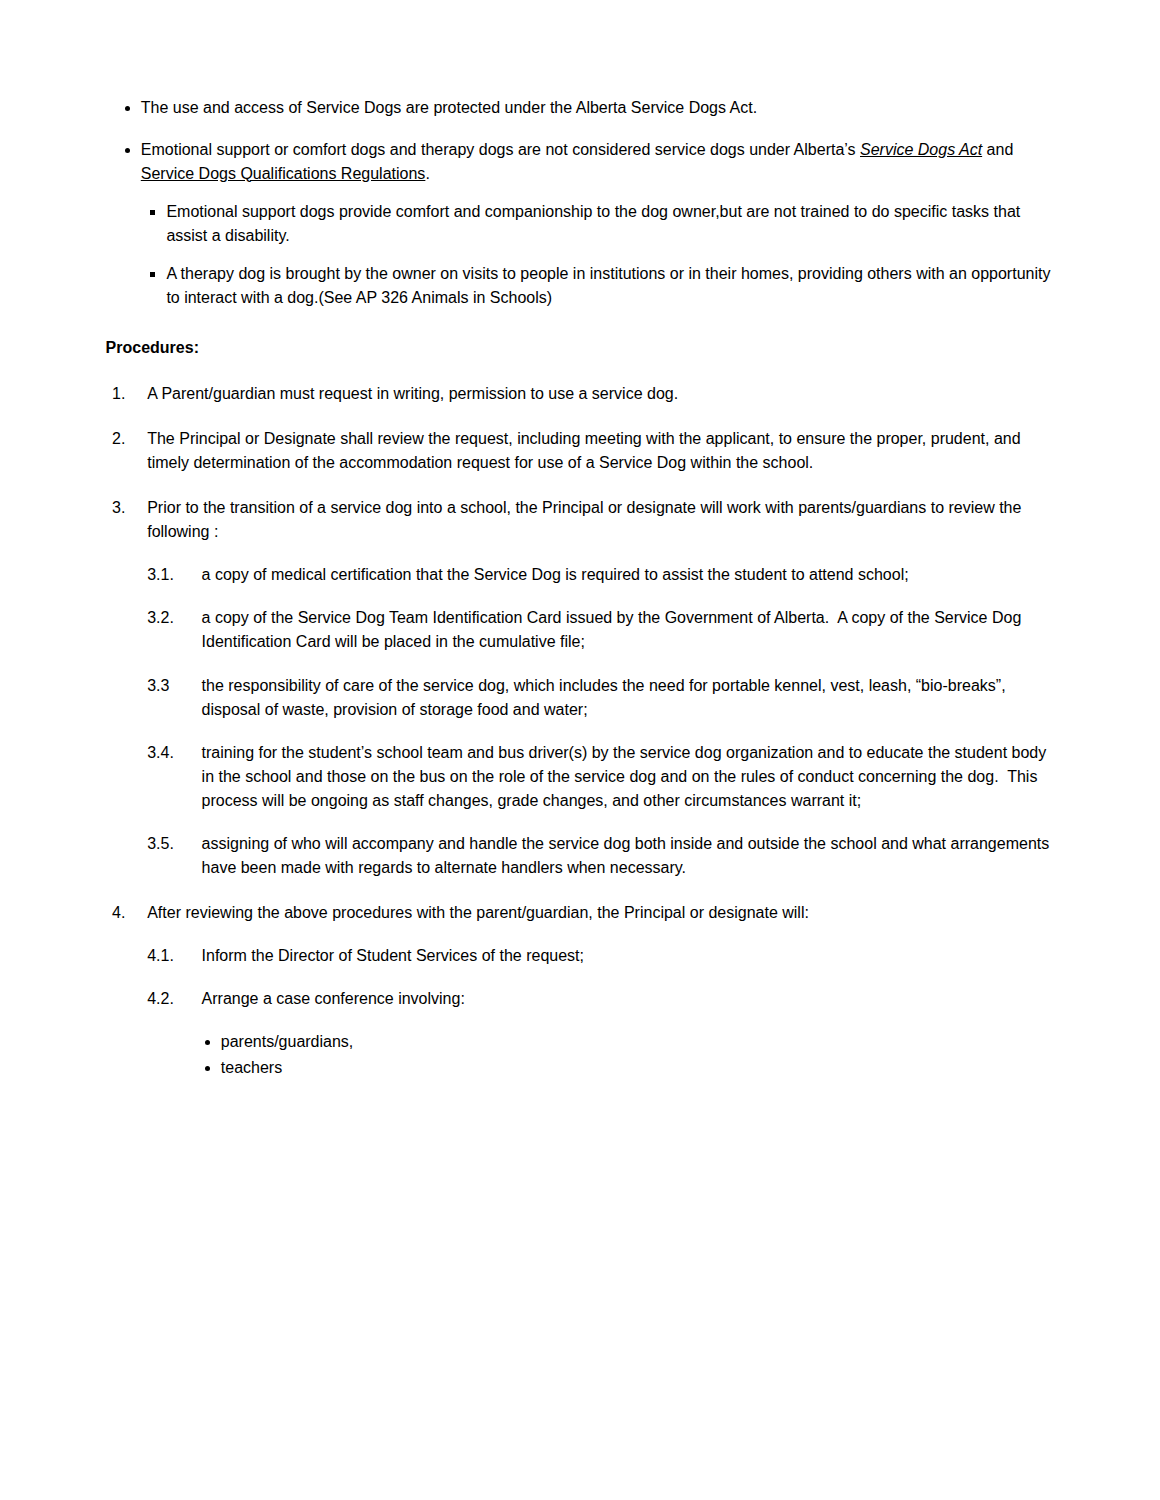The use and access of Service Dogs are protected under the Alberta Service Dogs Act.
Emotional support or comfort dogs and therapy dogs are not considered service dogs under Alberta’s Service Dogs Act and Service Dogs Qualifications Regulations.
Emotional support dogs provide comfort and companionship to the dog owner,but are not trained to do specific tasks that assist a disability.
A therapy dog is brought by the owner on visits to people in institutions or in their homes, providing others with an opportunity to interact with a dog.(See AP 326 Animals in Schools)
Procedures:
A Parent/guardian must request in writing, permission to use a service dog.
The Principal or Designate shall review the request, including meeting with the applicant, to ensure the proper, prudent, and timely determination of the accommodation request for use of a Service Dog within the school.
Prior to the transition of a service dog into a school, the Principal or designate will work with parents/guardians to review the following :
3.1. a copy of medical certification that the Service Dog is required to assist the student to attend school;
3.2. a copy of the Service Dog Team Identification Card issued by the Government of Alberta. A copy of the Service Dog Identification Card will be placed in the cumulative file;
3.3 the responsibility of care of the service dog, which includes the need for portable kennel, vest, leash, “bio-breaks”, disposal of waste, provision of storage food and water;
3.4. training for the student’s school team and bus driver(s) by the service dog organization and to educate the student body in the school and those on the bus on the role of the service dog and on the rules of conduct concerning the dog. This process will be ongoing as staff changes, grade changes, and other circumstances warrant it;
3.5. assigning of who will accompany and handle the service dog both inside and outside the school and what arrangements have been made with regards to alternate handlers when necessary.
After reviewing the above procedures with the parent/guardian, the Principal or designate will:
4.1. Inform the Director of Student Services of the request;
4.2. Arrange a case conference involving:
parents/guardians,
teachers